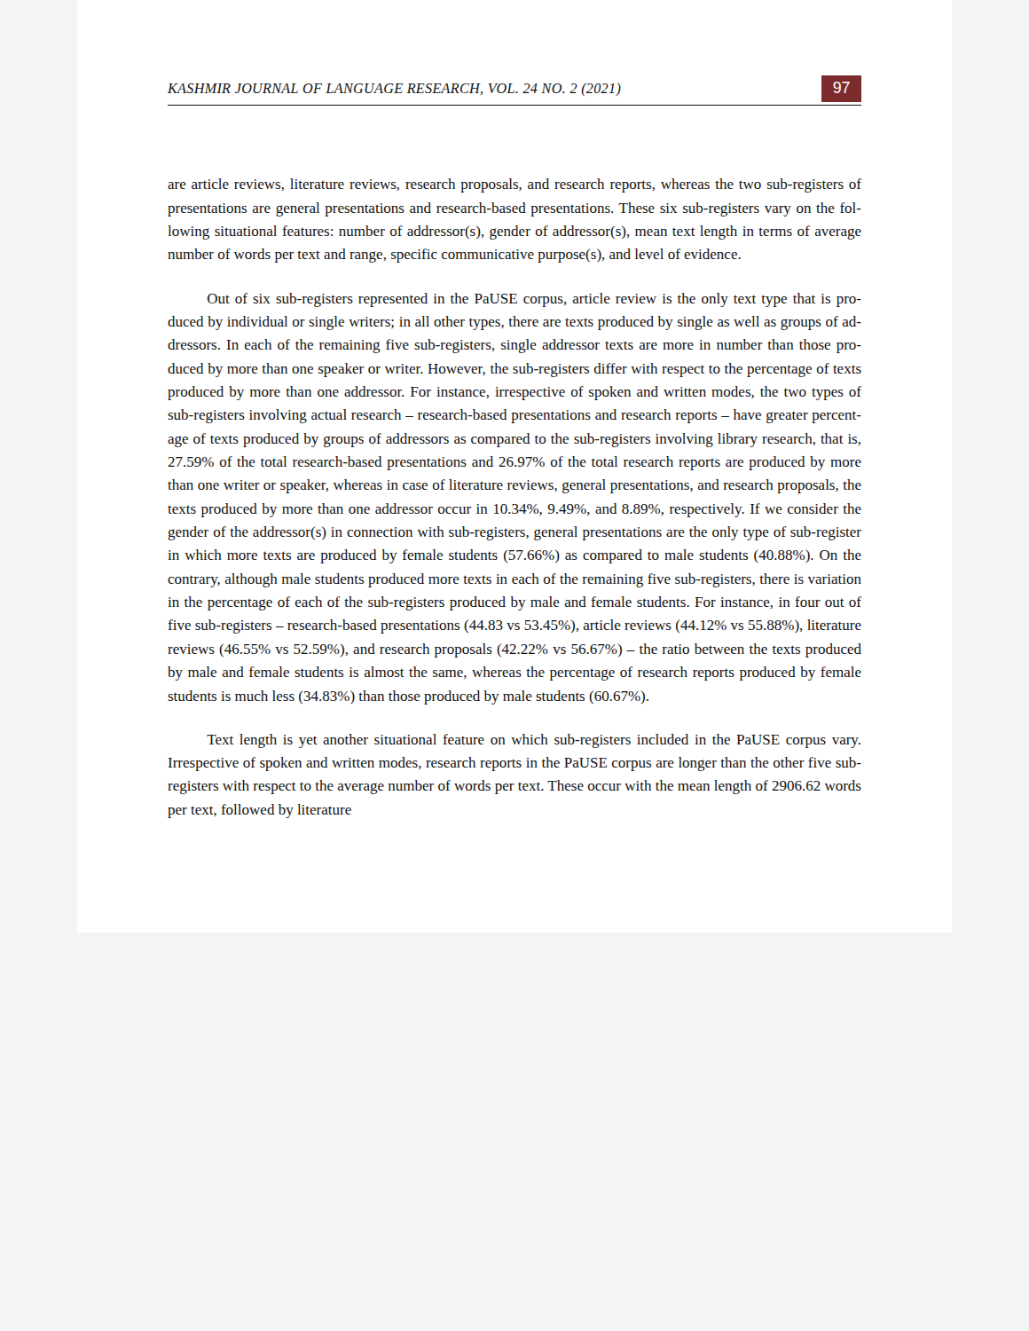KASHMIR JOURNAL OF LANGUAGE RESEARCH, VOL. 24 NO. 2 (2021)
97
are article reviews, literature reviews, research proposals, and research reports, whereas the two sub-registers of presentations are general presentations and research-based presentations. These six sub-registers vary on the following situational features: number of addressor(s), gender of addressor(s), mean text length in terms of average number of words per text and range, specific communicative purpose(s), and level of evidence.
Out of six sub-registers represented in the PaUSE corpus, article review is the only text type that is produced by individual or single writers; in all other types, there are texts produced by single as well as groups of addressors. In each of the remaining five sub-registers, single addressor texts are more in number than those produced by more than one speaker or writer. However, the sub-registers differ with respect to the percentage of texts produced by more than one addressor. For instance, irrespective of spoken and written modes, the two types of sub-registers involving actual research – research-based presentations and research reports – have greater percentage of texts produced by groups of addressors as compared to the sub-registers involving library research, that is, 27.59% of the total research-based presentations and 26.97% of the total research reports are produced by more than one writer or speaker, whereas in case of literature reviews, general presentations, and research proposals, the texts produced by more than one addressor occur in 10.34%, 9.49%, and 8.89%, respectively. If we consider the gender of the addressor(s) in connection with sub-registers, general presentations are the only type of sub-register in which more texts are produced by female students (57.66%) as compared to male students (40.88%). On the contrary, although male students produced more texts in each of the remaining five sub-registers, there is variation in the percentage of each of the sub-registers produced by male and female students. For instance, in four out of five sub-registers – research-based presentations (44.83 vs 53.45%), article reviews (44.12% vs 55.88%), literature reviews (46.55% vs 52.59%), and research proposals (42.22% vs 56.67%) – the ratio between the texts produced by male and female students is almost the same, whereas the percentage of research reports produced by female students is much less (34.83%) than those produced by male students (60.67%).
Text length is yet another situational feature on which sub-registers included in the PaUSE corpus vary. Irrespective of spoken and written modes, research reports in the PaUSE corpus are longer than the other five sub-registers with respect to the average number of words per text. These occur with the mean length of 2906.62 words per text, followed by literature